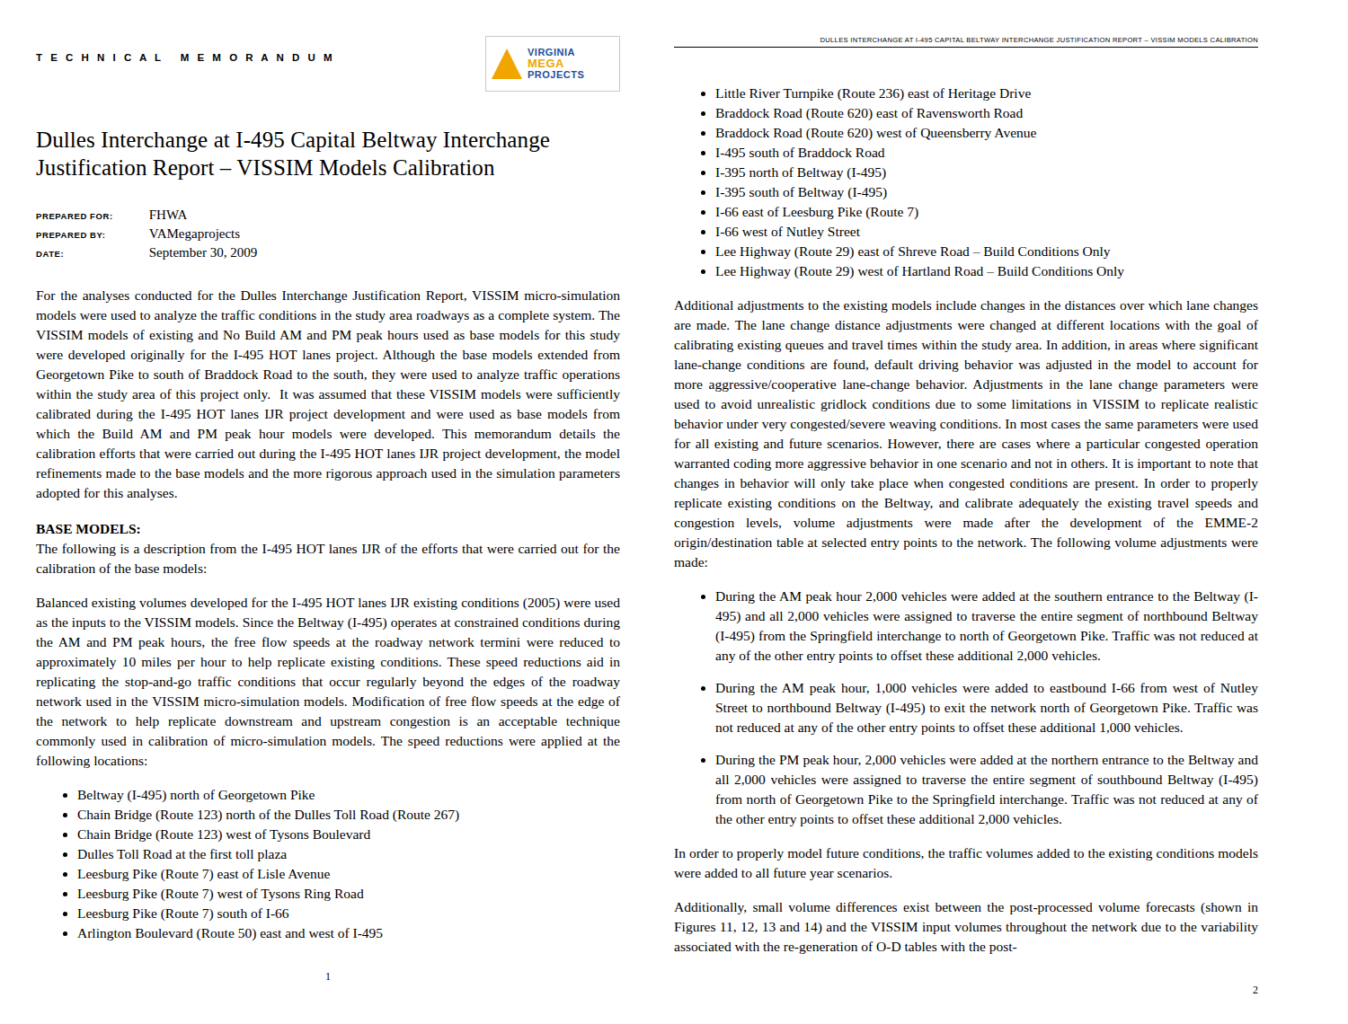VIRGINIA
MEGA
PROJECTS
T E C H N I C A L M E M O R A N D U M
Dulles Interchange at I-495 Capital Beltway Interchange
Justification Report – VISSIM Models Calibration
| PREPARED FOR: | FHWA |
| PREPARED BY: | VAMegaprojects |
| DATE: | September 30, 2009 |
For the analyses conducted for the Dulles Interchange Justification Report, VISSIM micro-simulation models were used to analyze the traffic conditions in the study area roadways as a complete system. The VISSIM models of existing and No Build AM and PM peak hours used as base models for this study were developed originally for the I-495 HOT lanes project. Although the base models extended from Georgetown Pike to south of Braddock Road to the south, they were used to analyze traffic operations within the study area of this project only. It was assumed that these VISSIM models were sufficiently calibrated during the I-495 HOT lanes IJR project development and were used as base models from which the Build AM and PM peak hour models were developed. This memorandum details the calibration efforts that were carried out during the I-495 HOT lanes IJR project development, the model refinements made to the base models and the more rigorous approach used in the simulation parameters adopted for this analyses.
BASE MODELS:
The following is a description from the I-495 HOT lanes IJR of the efforts that were carried out for the calibration of the base models:
Balanced existing volumes developed for the I-495 HOT lanes IJR existing conditions (2005) were used as the inputs to the VISSIM models. Since the Beltway (I-495) operates at constrained conditions during the AM and PM peak hours, the free flow speeds at the roadway network termini were reduced to approximately 10 miles per hour to help replicate existing conditions. These speed reductions aid in replicating the stop-and-go traffic conditions that occur regularly beyond the edges of the roadway network used in the VISSIM micro-simulation models. Modification of free flow speeds at the edge of the network to help replicate downstream and upstream congestion is an acceptable technique commonly used in calibration of micro-simulation models. The speed reductions were applied at the following locations:
Beltway (I-495) north of Georgetown Pike
Chain Bridge (Route 123) north of the Dulles Toll Road (Route 267)
Chain Bridge (Route 123) west of Tysons Boulevard
Dulles Toll Road at the first toll plaza
Leesburg Pike (Route 7) east of Lisle Avenue
Leesburg Pike (Route 7) west of Tysons Ring Road
Leesburg Pike (Route 7) south of I-66
Arlington Boulevard (Route 50) east and west of I-495
1
Dulles Interchange at I-495 Capital Beltway Interchange Justification Report – VISSIM Models Calibration
Little River Turnpike (Route 236) east of Heritage Drive
Braddock Road (Route 620) east of Ravensworth Road
Braddock Road (Route 620) west of Queensberry Avenue
I-495 south of Braddock Road
I-395 north of Beltway (I-495)
I-395 south of Beltway (I-495)
I-66 east of Leesburg Pike (Route 7)
I-66 west of Nutley Street
Lee Highway (Route 29) east of Shreve Road – Build Conditions Only
Lee Highway (Route 29) west of Hartland Road – Build Conditions Only
Additional adjustments to the existing models include changes in the distances over which lane changes are made. The lane change distance adjustments were changed at different locations with the goal of calibrating existing queues and travel times within the study area. In addition, in areas where significant lane-change conditions are found, default driving behavior was adjusted in the model to account for more aggressive/cooperative lane-change behavior. Adjustments in the lane change parameters were used to avoid unrealistic gridlock conditions due to some limitations in VISSIM to replicate realistic behavior under very congested/severe weaving conditions. In most cases the same parameters were used for all existing and future scenarios. However, there are cases where a particular congested operation warranted coding more aggressive behavior in one scenario and not in others. It is important to note that changes in behavior will only take place when congested conditions are present. In order to properly replicate existing conditions on the Beltway, and calibrate adequately the existing travel speeds and congestion levels, volume adjustments were made after the development of the EMME-2 origin/destination table at selected entry points to the network. The following volume adjustments were made:
During the AM peak hour 2,000 vehicles were added at the southern entrance to the Beltway (I-495) and all 2,000 vehicles were assigned to traverse the entire segment of northbound Beltway (I-495) from the Springfield interchange to north of Georgetown Pike. Traffic was not reduced at any of the other entry points to offset these additional 2,000 vehicles.
During the AM peak hour, 1,000 vehicles were added to eastbound I-66 from west of Nutley Street to northbound Beltway (I-495) to exit the network north of Georgetown Pike. Traffic was not reduced at any of the other entry points to offset these additional 1,000 vehicles.
During the PM peak hour, 2,000 vehicles were added at the northern entrance to the Beltway and all 2,000 vehicles were assigned to traverse the entire segment of southbound Beltway (I-495) from north of Georgetown Pike to the Springfield interchange. Traffic was not reduced at any of the other entry points to offset these additional 2,000 vehicles.
In order to properly model future conditions, the traffic volumes added to the existing conditions models were added to all future year scenarios.
Additionally, small volume differences exist between the post-processed volume forecasts (shown in Figures 11, 12, 13 and 14) and the VISSIM input volumes throughout the network due to the variability associated with the re-generation of O-D tables with the post-
2